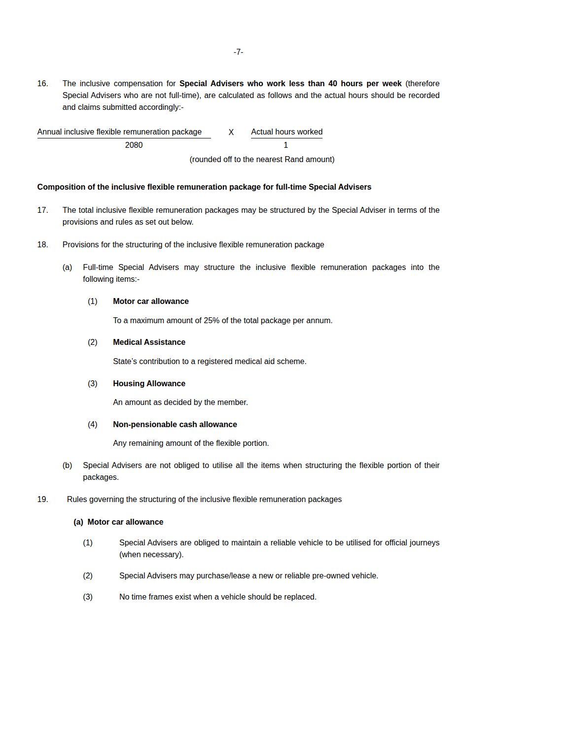-7-
16.
The inclusive compensation for Special Advisers who work less than 40 hours per week (therefore Special Advisers who are not full-time), are calculated as follows and the actual hours should be recorded and claims submitted accordingly:-
Annual inclusive flexible remuneration package X Actual hours worked
2080
1
(rounded off to the nearest Rand amount)
Composition of the inclusive flexible remuneration package for full-time Special Advisers
17.
The total inclusive flexible remuneration packages may be structured by the Special Adviser in terms of the provisions and rules as set out below.
18.
Provisions for the structuring of the inclusive flexible remuneration package
(a)
Full-time Special Advisers may structure the inclusive flexible remuneration packages into the following items:-
(1)
Motor car allowance
To a maximum amount of 25% of the total package per annum.
(2)
Medical Assistance
State’s contribution to a registered medical aid scheme.
(3)
Housing Allowance
An amount as decided by the member.
(4)
Non-pensionable cash allowance
Any remaining amount of the flexible portion.
(b)
Special Advisers are not obliged to utilise all the items when structuring the flexible portion of their packages.
19.
Rules governing the structuring of the inclusive flexible remuneration packages
(a) Motor car allowance
(1)
Special Advisers are obliged to maintain a reliable vehicle to be utilised for official journeys (when necessary).
(2)
Special Advisers may purchase/lease a new or reliable pre-owned vehicle.
(3)
No time frames exist when a vehicle should be replaced.